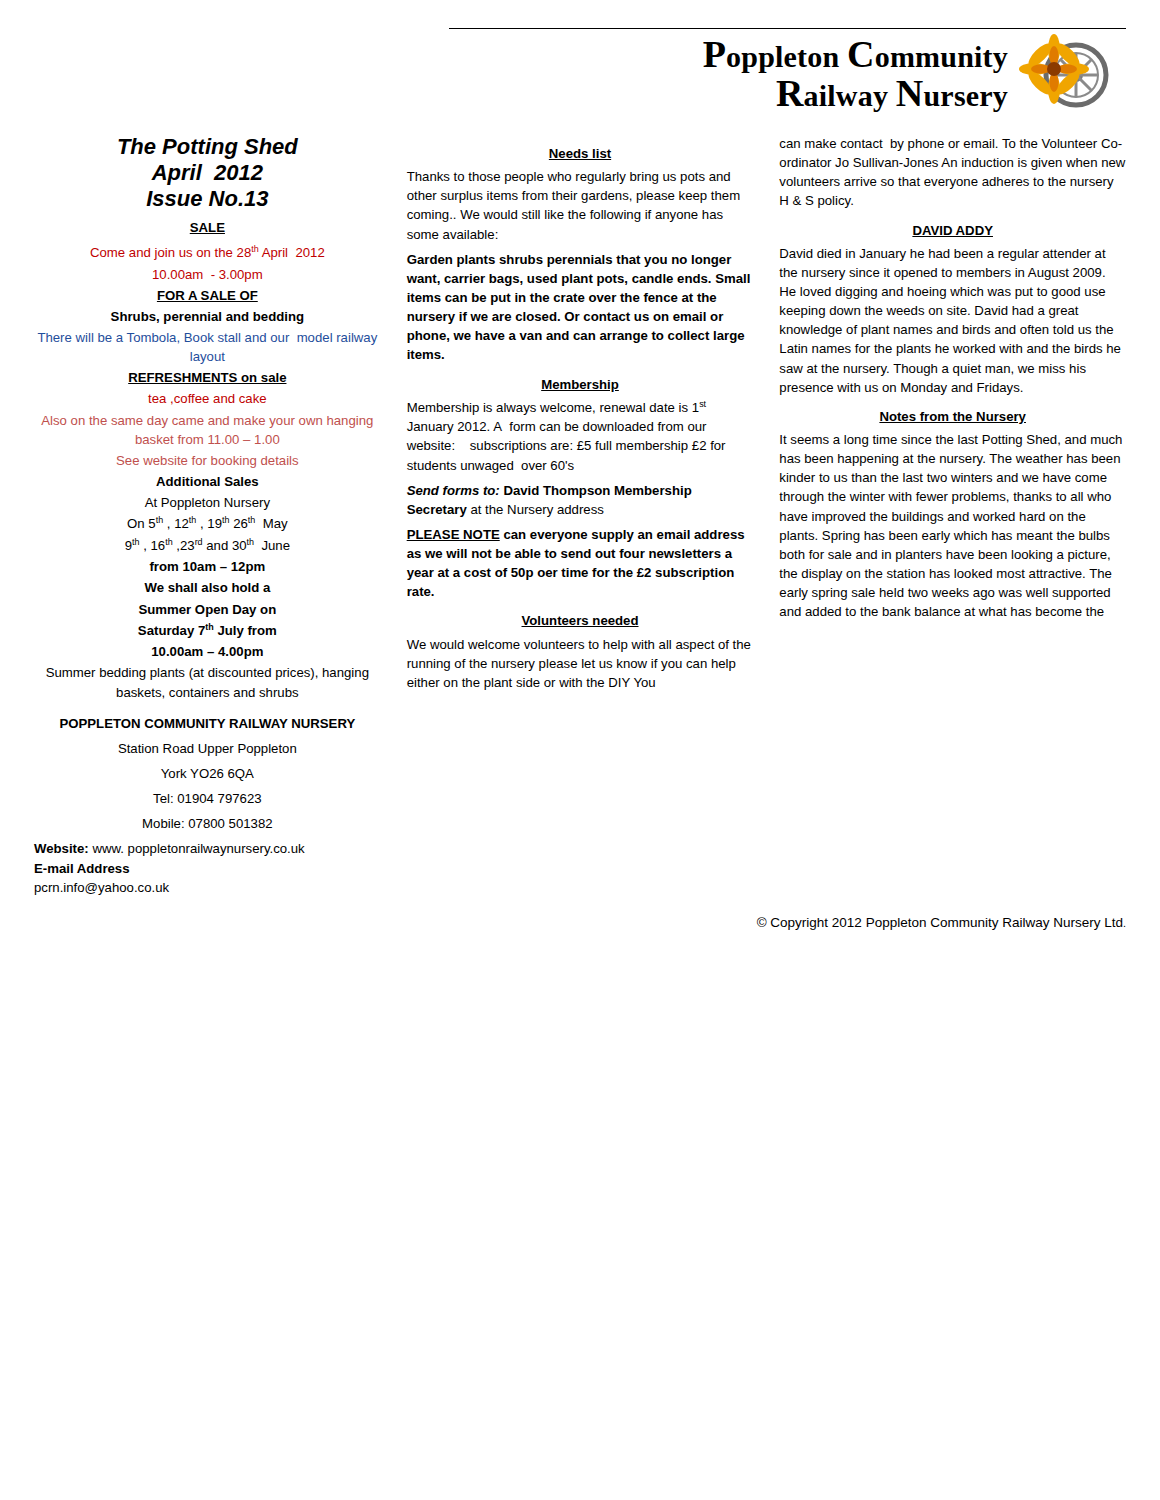Poppleton Community Railway Nursery
The Potting Shed
April 2012
Issue No.13
SALE
Come and join us on the 28th April 2012
10.00am - 3.00pm
FOR A SALE OF
Shrubs, perennial and bedding
There will be a Tombola, Book stall and our model railway layout
REFRESHMENTS on sale
tea ,coffee and cake
Also on the same day came and make your own hanging basket from 11.00 – 1.00
See website for booking details
Additional Sales
At Poppleton Nursery
On 5th , 12th , 19th 26th May
9th , 16th ,23rd and 30th June
from 10am – 12pm
We shall also hold a
Summer Open Day on
Saturday 7th July from
10.00am – 4.00pm
Summer bedding plants (at discounted prices), hanging baskets, containers and shrubs
POPPLETON COMMUNITY RAILWAY NURSERY
Station Road Upper Poppleton
York YO26 6QA
Tel: 01904 797623
Mobile: 07800 501382
Website: www. poppletonrailwaynursery.co.uk
E-mail Address
pcrn.info@yahoo.co.uk
Needs list
Thanks to those people who regularly bring us pots and other surplus items from their gardens, please keep them coming.. We would still like the following if anyone has some available:
Garden plants shrubs perennials that you no longer want, carrier bags, used plant pots, candle ends. Small items can be put in the crate over the fence at the nursery if we are closed. Or contact us on email or phone, we have a van and can arrange to collect large items.
Membership
Membership is always welcome, renewal date is 1st January 2012. A form can be downloaded from our website: subscriptions are: £5 full membership £2 for students unwaged over 60's
Send forms to: David Thompson Membership Secretary at the Nursery address
PLEASE NOTE can everyone supply an email address as we will not be able to send out four newsletters a year at a cost of 50p oer time for the £2 subscription rate.
Volunteers needed
We would welcome volunteers to help with all aspect of the running of the nursery please let us know if you can help either on the plant side or with the DIY You
can make contact by phone or email. To the Volunteer Co-ordinator Jo Sullivan-Jones An induction is given when new volunteers arrive so that everyone adheres to the nursery H & S policy.
DAVID ADDY
David died in January he had been a regular attender at the nursery since it opened to members in August 2009. He loved digging and hoeing which was put to good use keeping down the weeds on site. David had a great knowledge of plant names and birds and often told us the Latin names for the plants he worked with and the birds he saw at the nursery. Though a quiet man, we miss his presence with us on Monday and Fridays.
Notes from the Nursery
It seems a long time since the last Potting Shed, and much has been happening at the nursery. The weather has been kinder to us than the last two winters and we have come through the winter with fewer problems, thanks to all who have improved the buildings and worked hard on the plants. Spring has been early which has meant the bulbs both for sale and in planters have been looking a picture, the display on the station has looked most attractive. The early spring sale held two weeks ago was well supported and added to the bank balance at what has become the
© Copyright 2012 Poppleton Community Railway Nursery Ltd.